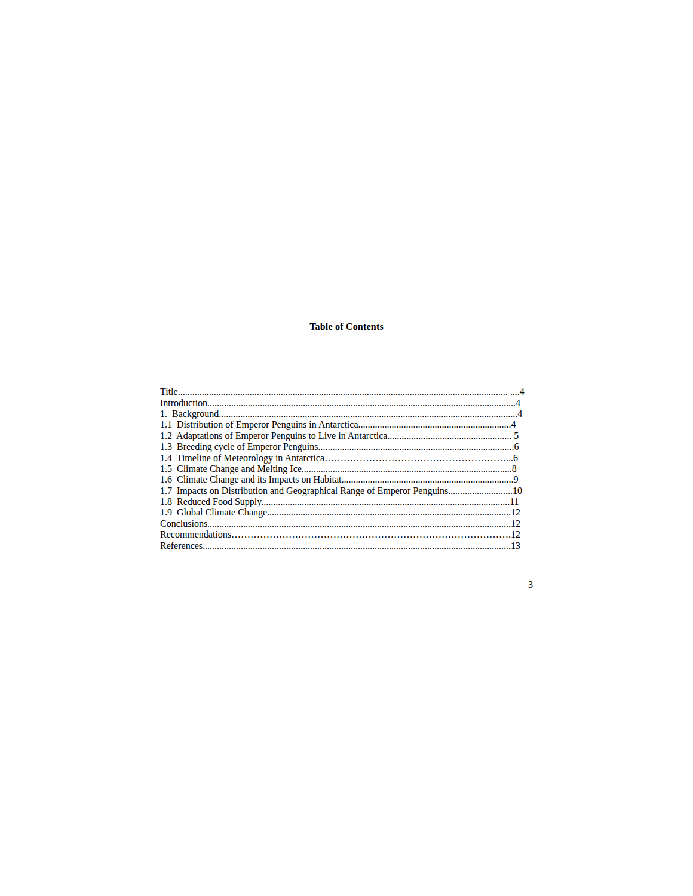Table of Contents
Title.......................................................................................................................................... ....4
Introduction.................................................................................................................................4
1. Background.............................................................................................................................4
1.1 Distribution of Emperor Penguins in Antarctica................................................................4
1.2 Adaptations of Emperor Penguins to Live in Antarctica.................................................... 5
1.3 Breeding cycle of Emperor Penguins..................................................................................6
1.4 Timeline of Meteorology in Antarctica…………………………………………………...6
1.5 Climate Change and Melting Ice........................................................................................8
1.6 Climate Change and its Impacts on Habitat........................................................................9
1.7 Impacts on Distribution and Geographical Range of Emperor Penguins...........................10
1.8 Reduced Food Supply........................................................................................................11
1.9 Global Climate Change......................................................................................................12
Conclusions...............................................................................................................................12
Recommendations…………………………………………………………………………….12
References.................................................................................................................................13
3